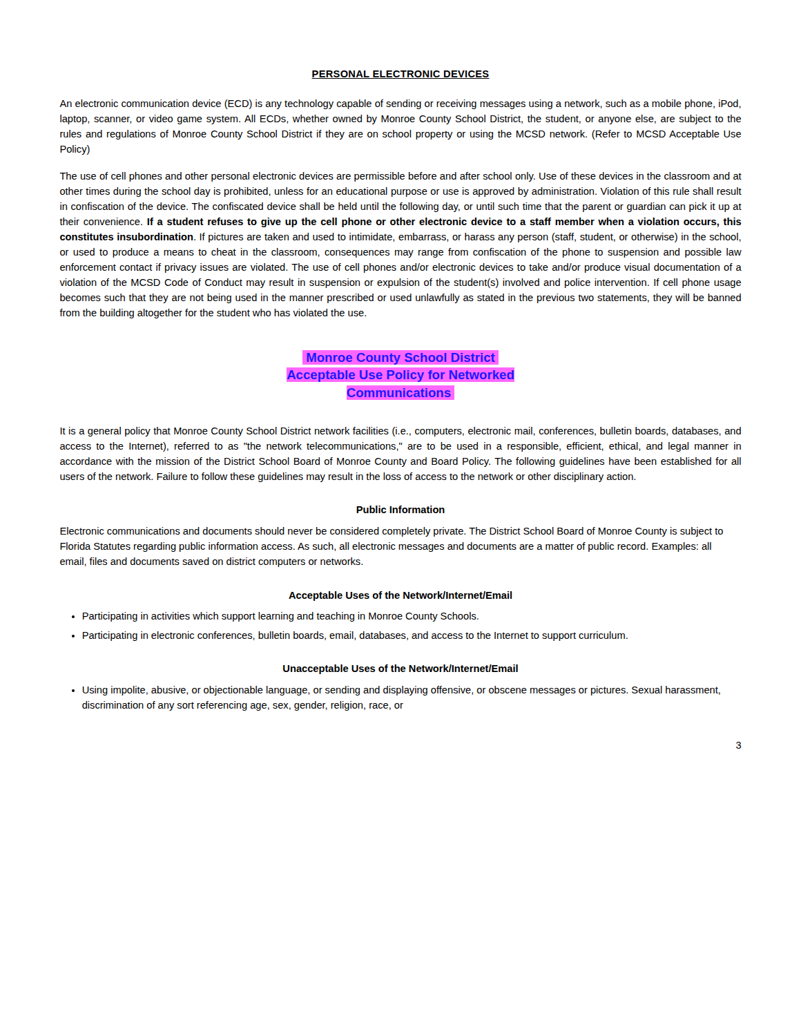PERSONAL ELECTRONIC DEVICES
An electronic communication device (ECD) is any technology capable of sending or receiving messages using a network, such as a mobile phone, iPod, laptop, scanner, or video game system. All ECDs, whether owned by Monroe County School District, the student, or anyone else, are subject to the rules and regulations of Monroe County School District if they are on school property or using the MCSD network. (Refer to MCSD Acceptable Use Policy)
The use of cell phones and other personal electronic devices are permissible before and after school only. Use of these devices in the classroom and at other times during the school day is prohibited, unless for an educational purpose or use is approved by administration. Violation of this rule shall result in confiscation of the device. The confiscated device shall be held until the following day, or until such time that the parent or guardian can pick it up at their convenience. If a student refuses to give up the cell phone or other electronic device to a staff member when a violation occurs, this constitutes insubordination. If pictures are taken and used to intimidate, embarrass, or harass any person (staff, student, or otherwise) in the school, or used to produce a means to cheat in the classroom, consequences may range from confiscation of the phone to suspension and possible law enforcement contact if privacy issues are violated. The use of cell phones and/or electronic devices to take and/or produce visual documentation of a violation of the MCSD Code of Conduct may result in suspension or expulsion of the student(s) involved and police intervention. If cell phone usage becomes such that they are not being used in the manner prescribed or used unlawfully as stated in the previous two statements, they will be banned from the building altogether for the student who has violated the use.
Monroe County School District
Acceptable Use Policy for Networked
Communications
It is a general policy that Monroe County School District network facilities (i.e., computers, electronic mail, conferences, bulletin boards, databases, and access to the Internet), referred to as "the network telecommunications," are to be used in a responsible, efficient, ethical, and legal manner in accordance with the mission of the District School Board of Monroe County and Board Policy. The following guidelines have been established for all users of the network. Failure to follow these guidelines may result in the loss of access to the network or other disciplinary action.
Public Information
Electronic communications and documents should never be considered completely private. The District School Board of Monroe County is subject to Florida Statutes regarding public information access. As such, all electronic messages and documents are a matter of public record. Examples: all email, files and documents saved on district computers or networks.
Acceptable Uses of the Network/Internet/Email
Participating in activities which support learning and teaching in Monroe County Schools.
Participating in electronic conferences, bulletin boards, email, databases, and access to the Internet to support curriculum.
Unacceptable Uses of the Network/Internet/Email
Using impolite, abusive, or objectionable language, or sending and displaying offensive, or obscene messages or pictures. Sexual harassment, discrimination of any sort referencing age, sex, gender, religion, race, or
3